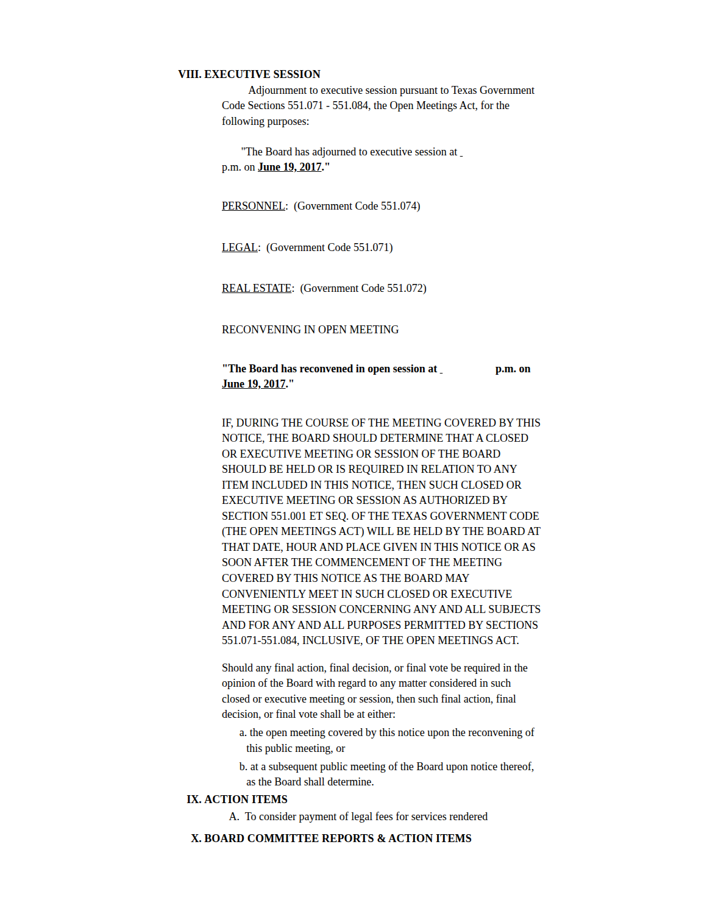EXECUTIVE SESSION
Adjournment to executive session pursuant to Texas Government Code Sections 551.071 - 551.084, the Open Meetings Act, for the following purposes:
"The Board has adjourned to executive session at p.m. on June 19, 2017."
PERSONNEL: (Government Code 551.074)
LEGAL: (Government Code 551.071)
REAL ESTATE: (Government Code 551.072)
RECONVENING IN OPEN MEETING
"The Board has reconvened in open session at p.m. on June 19, 2017."
IF, DURING THE COURSE OF THE MEETING COVERED BY THIS NOTICE, THE BOARD SHOULD DETERMINE THAT A CLOSED OR EXECUTIVE MEETING OR SESSION OF THE BOARD SHOULD BE HELD OR IS REQUIRED IN RELATION TO ANY ITEM INCLUDED IN THIS NOTICE, THEN SUCH CLOSED OR EXECUTIVE MEETING OR SESSION AS AUTHORIZED BY SECTION 551.001 ET SEQ. OF THE TEXAS GOVERNMENT CODE (THE OPEN MEETINGS ACT) WILL BE HELD BY THE BOARD AT THAT DATE, HOUR AND PLACE GIVEN IN THIS NOTICE OR AS SOON AFTER THE COMMENCEMENT OF THE MEETING COVERED BY THIS NOTICE AS THE BOARD MAY CONVENIENTLY MEET IN SUCH CLOSED OR EXECUTIVE MEETING OR SESSION CONCERNING ANY AND ALL SUBJECTS AND FOR ANY AND ALL PURPOSES PERMITTED BY SECTIONS 551.071-551.084, INCLUSIVE, OF THE OPEN MEETINGS ACT.
Should any final action, final decision, or final vote be required in the opinion of the Board with regard to any matter considered in such closed or executive meeting or session, then such final action, final decision, or final vote shall be at either:
a. the open meeting covered by this notice upon the reconvening of this public meeting, or
b. at a subsequent public meeting of the Board upon notice thereof, as the Board shall determine.
ACTION ITEMS
A. To consider payment of legal fees for services rendered
BOARD COMMITTEE REPORTS & ACTION ITEMS